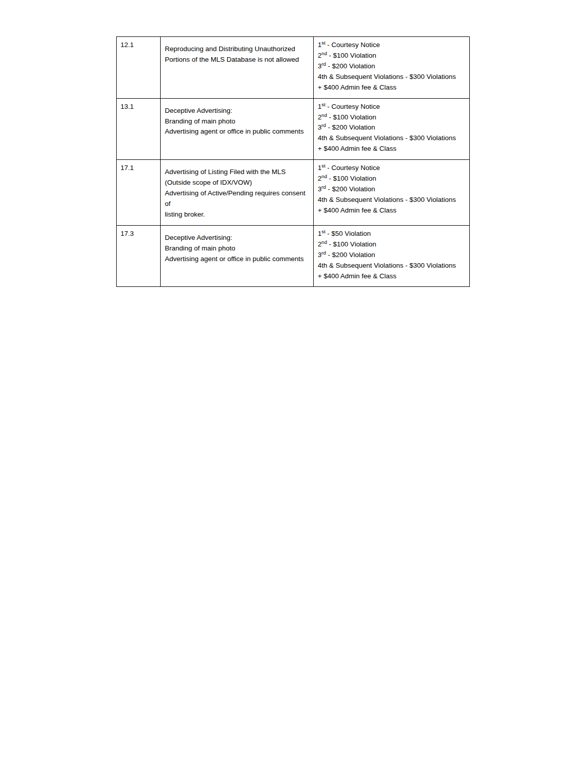| 12.1 | Reproducing and Distributing Unauthorized Portions of the MLS Database is not allowed | 1 st - Courtesy Notice 2 nd - $100 Violation 3 rd - $200 Violation 4th & Subsequent Violations - $300 Violations + $400 Admin fee & Class |
| 13.1 | Deceptive Advertising: Branding of main photo Advertising agent or office in public comments | 1 st - Courtesy Notice 2 nd - $100 Violation 3 rd - $200 Violation 4th & Subsequent Violations - $300 Violations + $400 Admin fee & Class |
| 17.1 | Advertising of Listing Filed with the MLS (Outside scope of IDX/VOW) Advertising of Active/Pending requires consent of listing broker. | 1 st - Courtesy Notice 2 nd - $100 Violation 3 rd - $200 Violation 4th & Subsequent Violations - $300 Violations + $400 Admin fee & Class |
| 17.3 | Deceptive Advertising: Branding of main photo Advertising agent or office in public comments | 1 st - $50 Violation 2 nd - $100 Violation 3 rd - $200 Violation 4th & Subsequent Violations - $300 Violations + $400 Admin fee & Class |